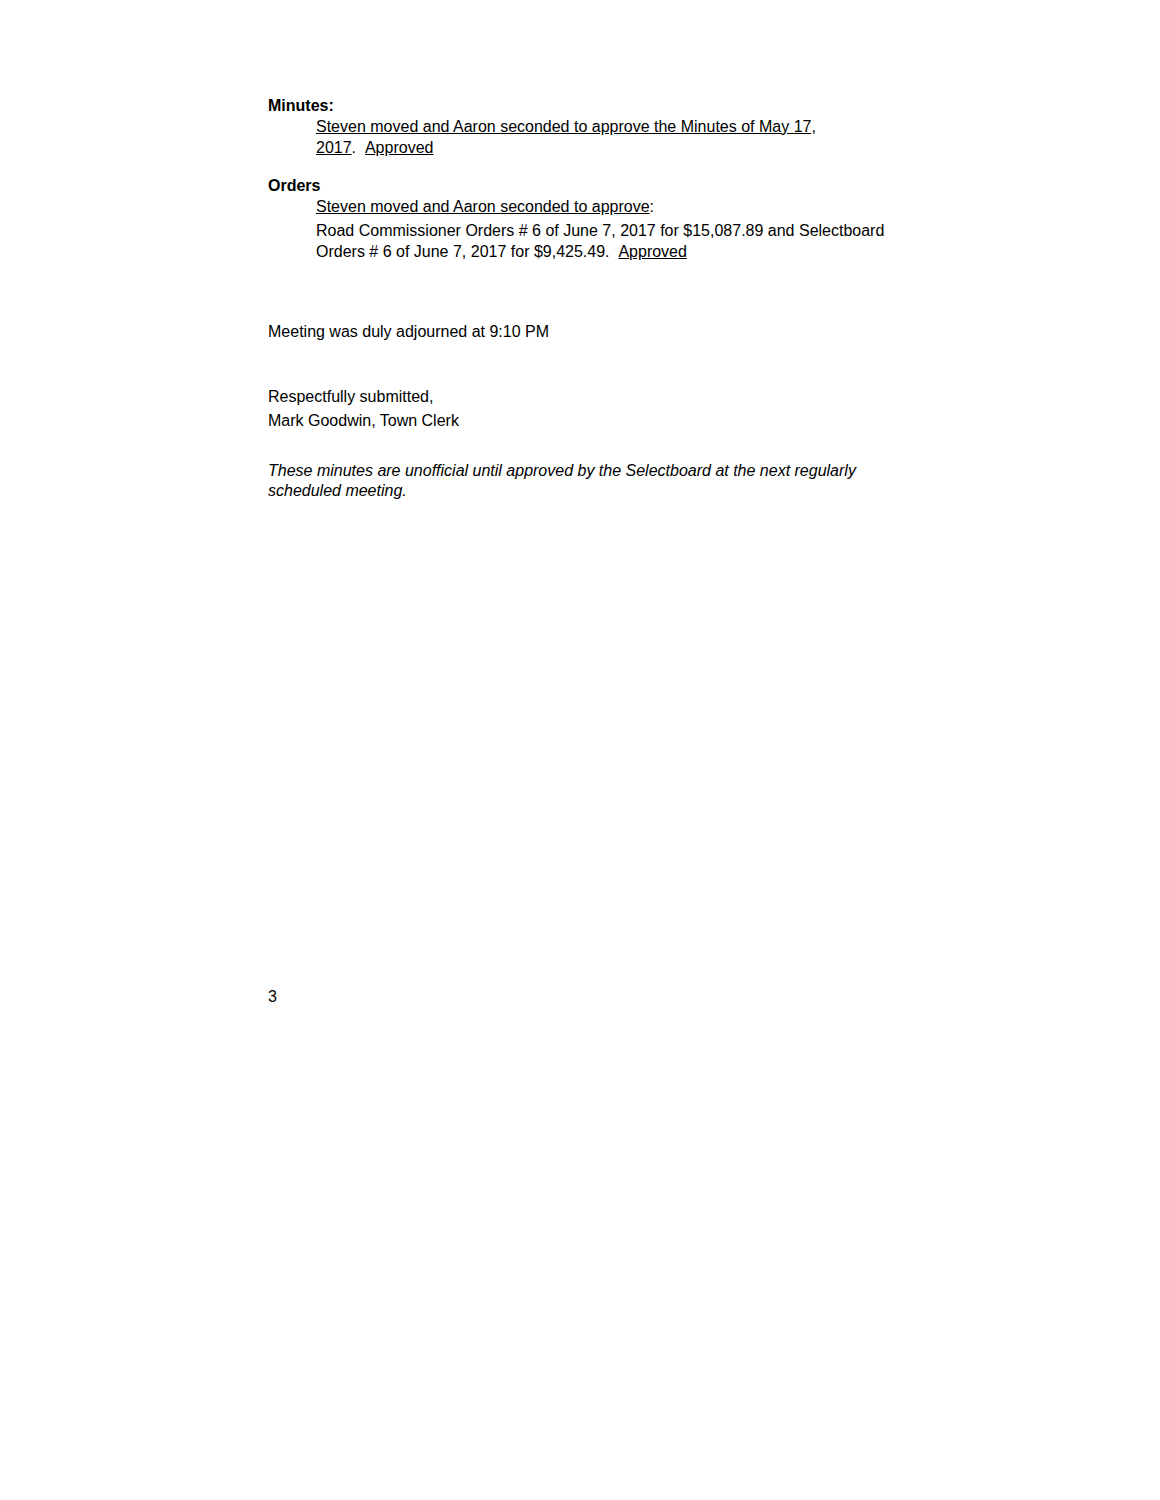Minutes:
Steven moved and Aaron seconded to approve the Minutes of May 17, 2017. Approved
Orders
Steven moved and Aaron seconded to approve:
Road Commissioner Orders # 6 of June 7, 2017 for $15,087.89 and Selectboard Orders # 6 of June 7, 2017 for $9,425.49. Approved
Meeting was duly adjourned at 9:10 PM
Respectfully submitted,
Mark Goodwin, Town Clerk
These minutes are unofficial until approved by the Selectboard at the next regularly scheduled meeting.
3